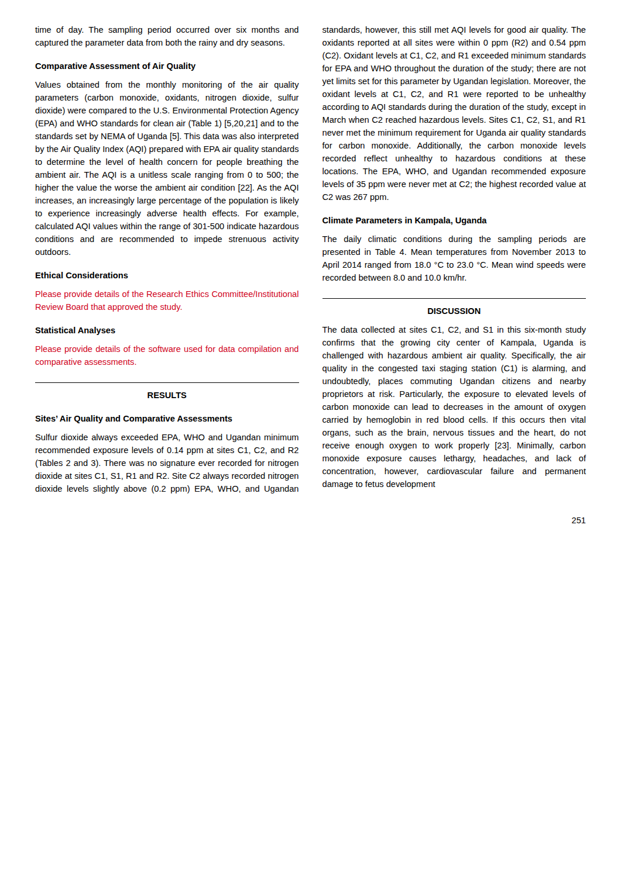time of day. The sampling period occurred over six months and captured the parameter data from both the rainy and dry seasons.
Comparative Assessment of Air Quality
Values obtained from the monthly monitoring of the air quality parameters (carbon monoxide, oxidants, nitrogen dioxide, sulfur dioxide) were compared to the U.S. Environmental Protection Agency (EPA) and WHO standards for clean air (Table 1) [5,20,21] and to the standards set by NEMA of Uganda [5]. This data was also interpreted by the Air Quality Index (AQI) prepared with EPA air quality standards to determine the level of health concern for people breathing the ambient air. The AQI is a unitless scale ranging from 0 to 500; the higher the value the worse the ambient air condition [22]. As the AQI increases, an increasingly large percentage of the population is likely to experience increasingly adverse health effects. For example, calculated AQI values within the range of 301-500 indicate hazardous conditions and are recommended to impede strenuous activity outdoors.
Ethical Considerations
Please provide details of the Research Ethics Committee/Institutional Review Board that approved the study.
Statistical Analyses
Please provide details of the software used for data compilation and comparative assessments.
RESULTS
Sites’ Air Quality and Comparative Assessments
Sulfur dioxide always exceeded EPA, WHO and Ugandan minimum recommended exposure levels of 0.14 ppm at sites C1, C2, and R2 (Tables 2 and 3). There was no signature ever recorded for nitrogen dioxide at sites C1, S1, R1 and R2. Site C2 always recorded nitrogen dioxide levels slightly above (0.2 ppm) EPA, WHO, and Ugandan standards, however, this still met AQI levels for good air quality. The oxidants reported at all sites were within 0 ppm (R2) and 0.54 ppm (C2). Oxidant levels at C1, C2, and R1 exceeded minimum standards for EPA and WHO throughout the duration of the study; there are not yet limits set for this parameter by Ugandan legislation. Moreover, the oxidant levels at C1, C2, and R1 were reported to be unhealthy according to AQI standards during the duration of the study, except in March when C2 reached hazardous levels. Sites C1, C2, S1, and R1 never met the minimum requirement for Uganda air quality standards for carbon monoxide. Additionally, the carbon monoxide levels recorded reflect unhealthy to hazardous conditions at these locations. The EPA, WHO, and Ugandan recommended exposure levels of 35 ppm were never met at C2; the highest recorded value at C2 was 267 ppm.
Climate Parameters in Kampala, Uganda
The daily climatic conditions during the sampling periods are presented in Table 4. Mean temperatures from November 2013 to April 2014 ranged from 18.0 °C to 23.0 °C. Mean wind speeds were recorded between 8.0 and 10.0 km/hr.
DISCUSSION
The data collected at sites C1, C2, and S1 in this six-month study confirms that the growing city center of Kampala, Uganda is challenged with hazardous ambient air quality. Specifically, the air quality in the congested taxi staging station (C1) is alarming, and undoubtedly, places commuting Ugandan citizens and nearby proprietors at risk. Particularly, the exposure to elevated levels of carbon monoxide can lead to decreases in the amount of oxygen carried by hemoglobin in red blood cells. If this occurs then vital organs, such as the brain, nervous tissues and the heart, do not receive enough oxygen to work properly [23]. Minimally, carbon monoxide exposure causes lethargy, headaches, and lack of concentration, however, cardiovascular failure and permanent damage to fetus development
251